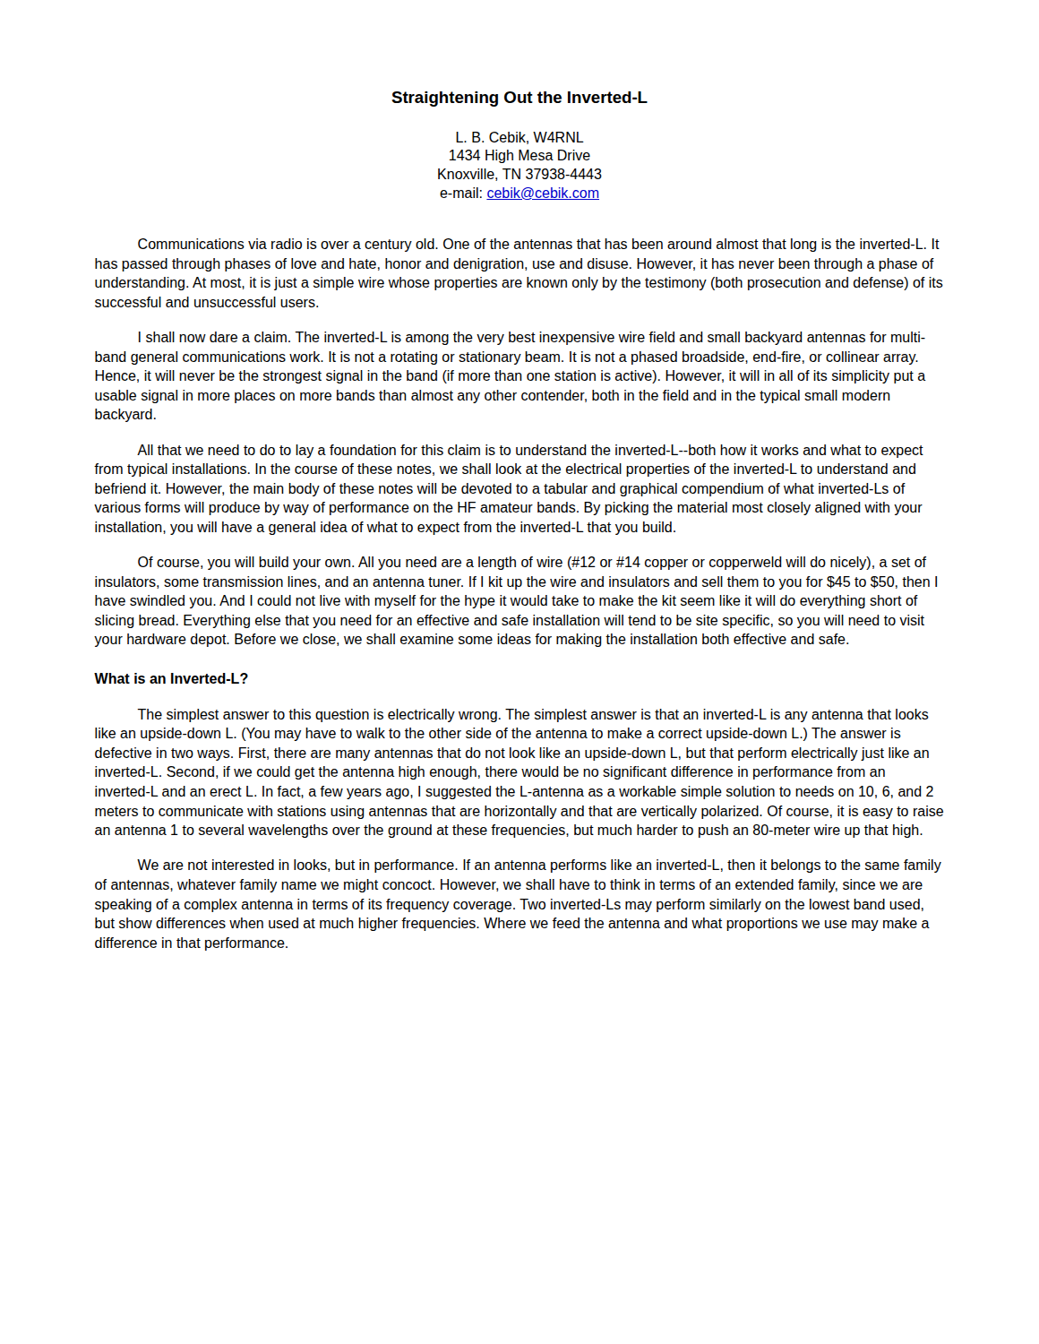Straightening Out the Inverted-L
L. B. Cebik, W4RNL
1434 High Mesa Drive
Knoxville, TN 37938-4443
e-mail: cebik@cebik.com
Communications via radio is over a century old. One of the antennas that has been around almost that long is the inverted-L. It has passed through phases of love and hate, honor and denigration, use and disuse. However, it has never been through a phase of understanding. At most, it is just a simple wire whose properties are known only by the testimony (both prosecution and defense) of its successful and unsuccessful users.
I shall now dare a claim. The inverted-L is among the very best inexpensive wire field and small backyard antennas for multi-band general communications work. It is not a rotating or stationary beam. It is not a phased broadside, end-fire, or collinear array. Hence, it will never be the strongest signal in the band (if more than one station is active). However, it will in all of its simplicity put a usable signal in more places on more bands than almost any other contender, both in the field and in the typical small modern backyard.
All that we need to do to lay a foundation for this claim is to understand the inverted-L--both how it works and what to expect from typical installations. In the course of these notes, we shall look at the electrical properties of the inverted-L to understand and befriend it. However, the main body of these notes will be devoted to a tabular and graphical compendium of what inverted-Ls of various forms will produce by way of performance on the HF amateur bands. By picking the material most closely aligned with your installation, you will have a general idea of what to expect from the inverted-L that you build.
Of course, you will build your own. All you need are a length of wire (#12 or #14 copper or copperweld will do nicely), a set of insulators, some transmission lines, and an antenna tuner. If I kit up the wire and insulators and sell them to you for $45 to $50, then I have swindled you. And I could not live with myself for the hype it would take to make the kit seem like it will do everything short of slicing bread. Everything else that you need for an effective and safe installation will tend to be site specific, so you will need to visit your hardware depot. Before we close, we shall examine some ideas for making the installation both effective and safe.
What is an Inverted-L?
The simplest answer to this question is electrically wrong. The simplest answer is that an inverted-L is any antenna that looks like an upside-down L. (You may have to walk to the other side of the antenna to make a correct upside-down L.) The answer is defective in two ways. First, there are many antennas that do not look like an upside-down L, but that perform electrically just like an inverted-L. Second, if we could get the antenna high enough, there would be no significant difference in performance from an inverted-L and an erect L. In fact, a few years ago, I suggested the L-antenna as a workable simple solution to needs on 10, 6, and 2 meters to communicate with stations using antennas that are horizontally and that are vertically polarized. Of course, it is easy to raise an antenna 1 to several wavelengths over the ground at these frequencies, but much harder to push an 80-meter wire up that high.
We are not interested in looks, but in performance. If an antenna performs like an inverted-L, then it belongs to the same family of antennas, whatever family name we might concoct. However, we shall have to think in terms of an extended family, since we are speaking of a complex antenna in terms of its frequency coverage. Two inverted-Ls may perform similarly on the lowest band used, but show differences when used at much higher frequencies. Where we feed the antenna and what proportions we use may make a difference in that performance.